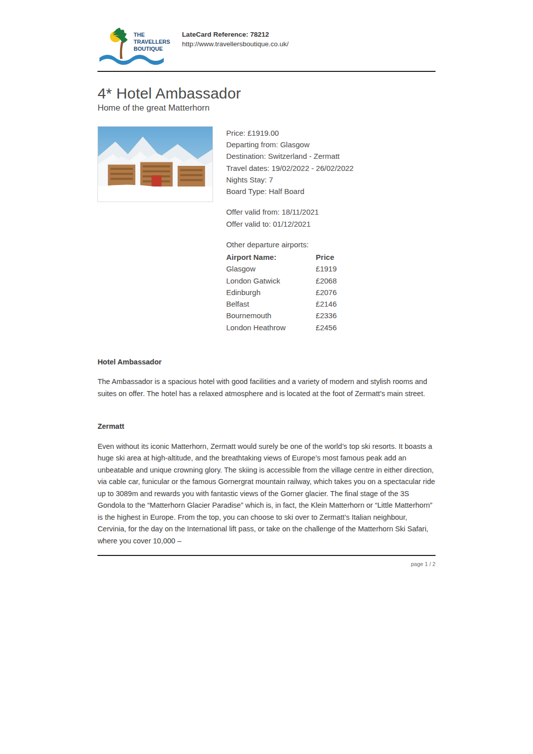THE TRAVELLERS BOUTIQUE
LateCard Reference: 78212
http://www.travellersboutique.co.uk/
4* Hotel Ambassador
Home of the great Matterhorn
Price: £1919.00
Departing from: Glasgow
Destination: Switzerland - Zermatt
Travel dates: 19/02/2022 - 26/02/2022
Nights Stay: 7
Board Type: Half Board
Offer valid from: 18/11/2021
Offer valid to: 01/12/2021
Other departure airports:
| Airport Name: | Price |
| --- | --- |
| Glasgow | £1919 |
| London Gatwick | £2068 |
| Edinburgh | £2076 |
| Belfast | £2146 |
| Bournemouth | £2336 |
| London Heathrow | £2456 |
Hotel Ambassador
The Ambassador is a spacious hotel with good facilities and a variety of modern and stylish rooms and suites on offer. The hotel has a relaxed atmosphere and is located at the foot of Zermatt’s main street.
Zermatt
Even without its iconic Matterhorn, Zermatt would surely be one of the world’s top ski resorts. It boasts a huge ski area at high-altitude, and the breathtaking views of Europe’s most famous peak add an unbeatable and unique crowning glory. The skiing is accessible from the village centre in either direction, via cable car, funicular or the famous Gornergrat mountain railway, which takes you on a spectacular ride up to 3089m and rewards you with fantastic views of the Gorner glacier. The final stage of the 3S Gondola to the “Matterhorn Glacier Paradise” which is, in fact, the Klein Matterhorn or “Little Matterhorn” is the highest in Europe. From the top, you can choose to ski over to Zermatt’s Italian neighbour, Cervinia, for the day on the International lift pass, or take on the challenge of the Matterhorn Ski Safari, where you cover 10,000 –
page 1 / 2